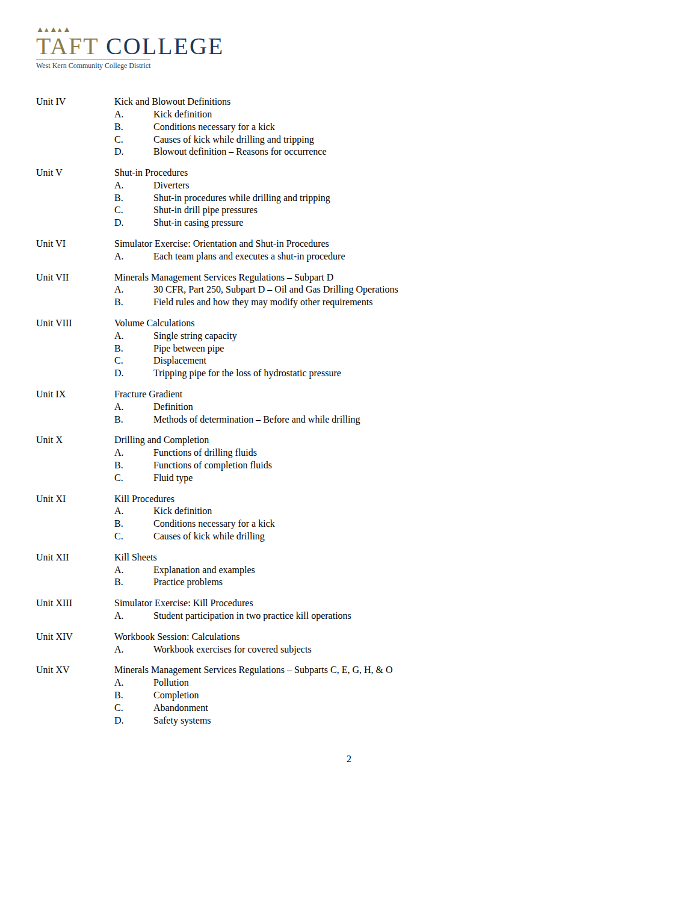▲▴▲▴▲
TAFT COLLEGE
West Kern Community College District
| Unit IV | Kick and Blowout Definitions A. Kick definition B. Conditions necessary for a kick C. Causes of kick while drilling and tripping D. Blowout definition – Reasons for occurrence |
| Unit V | Shut-in Procedures A. Diverters B. Shut-in procedures while drilling and tripping C. Shut-in drill pipe pressures D. Shut-in casing pressure |
| Unit VI | Simulator Exercise: Orientation and Shut-in Procedures A. Each team plans and executes a shut-in procedure |
| Unit VII | Minerals Management Services Regulations – Subpart D A. 30 CFR, Part 250, Subpart D – Oil and Gas Drilling Operations B. Field rules and how they may modify other requirements |
| Unit VIII | Volume Calculations A. Single string capacity B. Pipe between pipe C. Displacement D. Tripping pipe for the loss of hydrostatic pressure |
| Unit IX | Fracture Gradient A. Definition B. Methods of determination – Before and while drilling |
| Unit X | Drilling and Completion A. Functions of drilling fluids B. Functions of completion fluids C. Fluid type |
| Unit XI | Kill Procedures A. Kick definition B. Conditions necessary for a kick C. Causes of kick while drilling |
| Unit XII | Kill Sheets A. Explanation and examples B. Practice problems |
| Unit XIII | Simulator Exercise: Kill Procedures A. Student participation in two practice kill operations |
| Unit XIV | Workbook Session: Calculations A. Workbook exercises for covered subjects |
| Unit XV | Minerals Management Services Regulations – Subparts C, E, G, H, & O A. Pollution B. Completion C. Abandonment D. Safety systems |
2